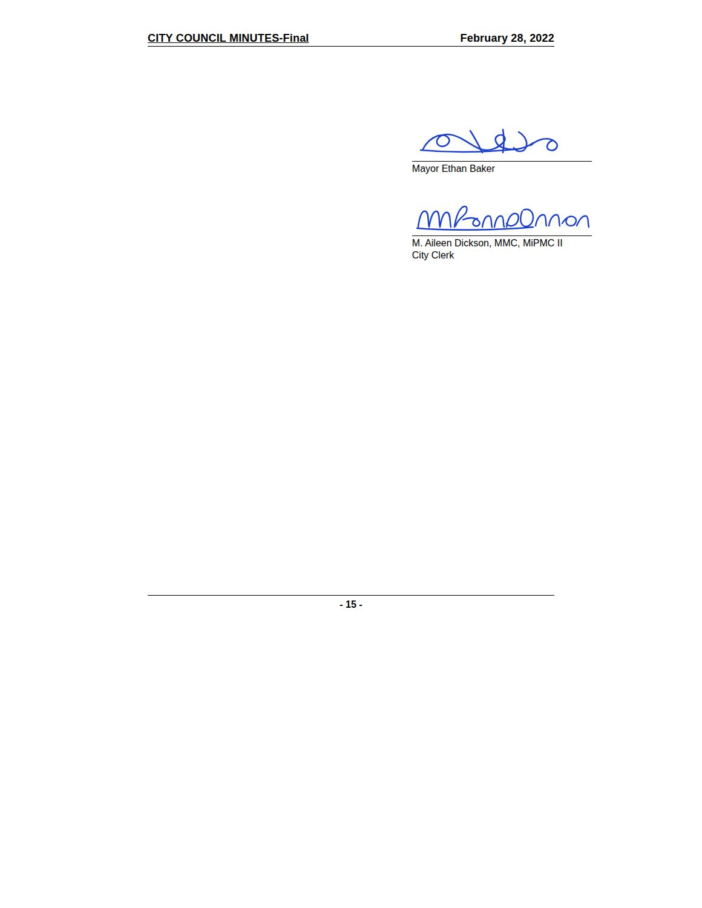CITY COUNCIL MINUTES-Final February 28, 2022
Mayor Ethan Baker
M. Aileen Dickson, MMC, MiPMC II
City Clerk
- 15 -